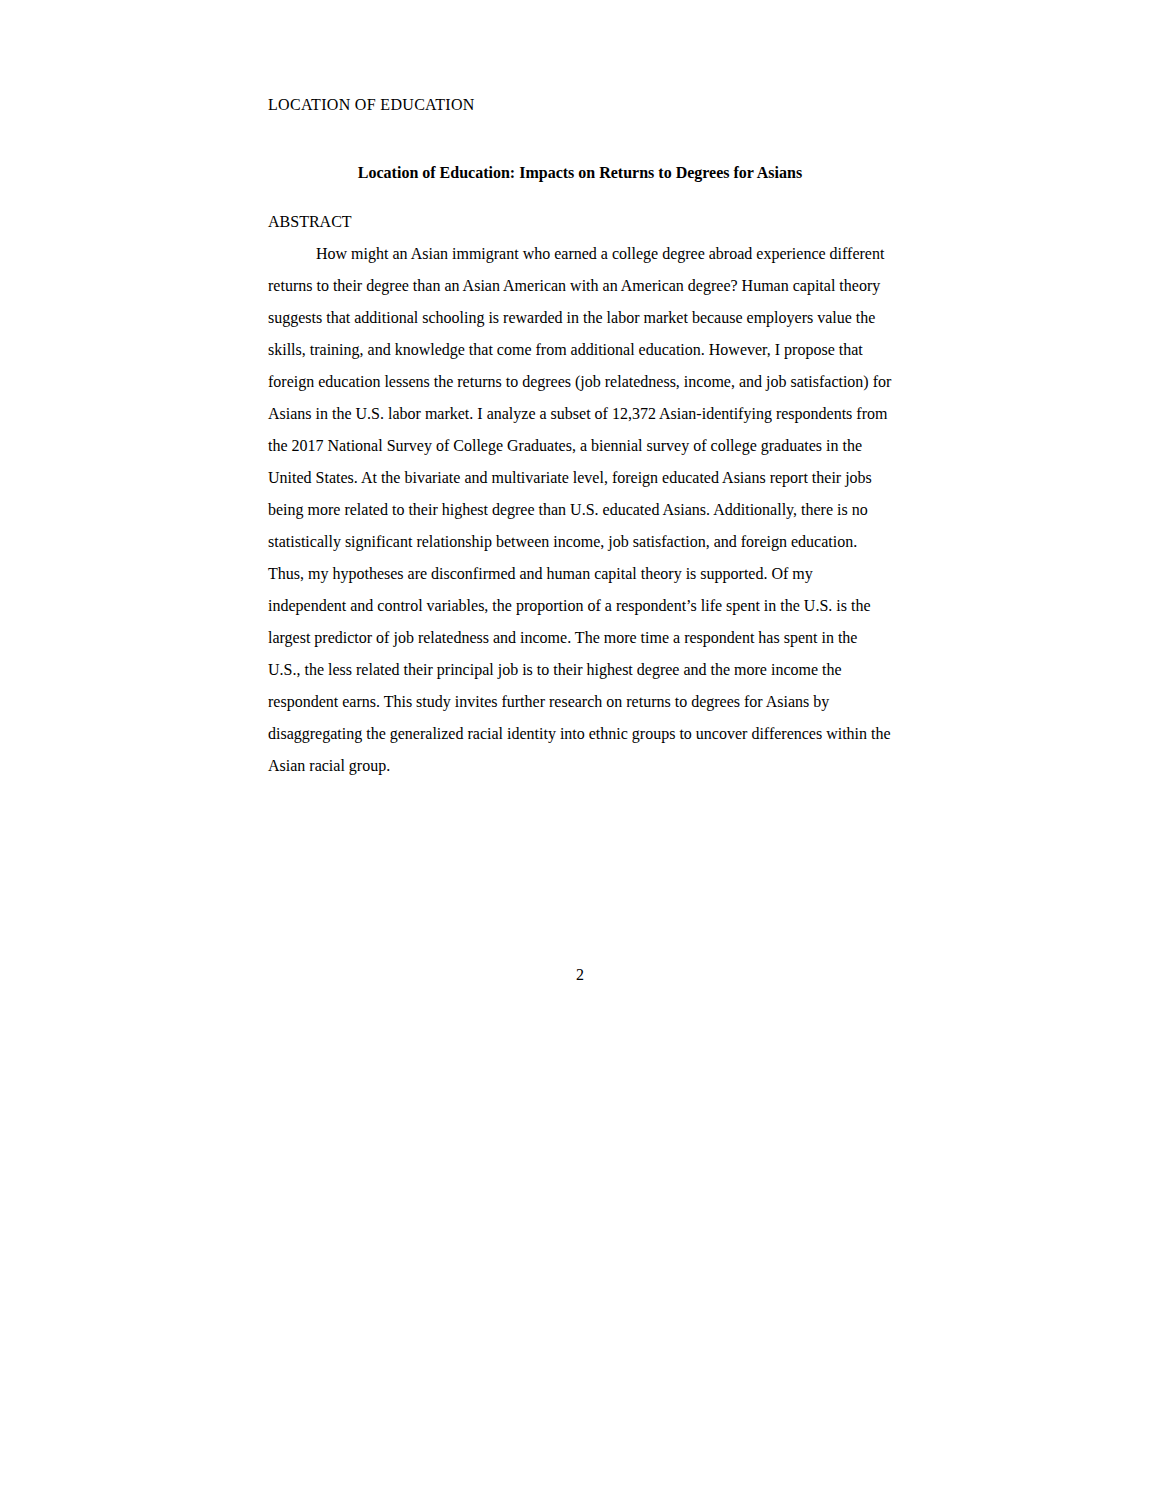LOCATION OF EDUCATION
Location of Education: Impacts on Returns to Degrees for Asians
ABSTRACT
How might an Asian immigrant who earned a college degree abroad experience different returns to their degree than an Asian American with an American degree? Human capital theory suggests that additional schooling is rewarded in the labor market because employers value the skills, training, and knowledge that come from additional education. However, I propose that foreign education lessens the returns to degrees (job relatedness, income, and job satisfaction) for Asians in the U.S. labor market. I analyze a subset of 12,372 Asian-identifying respondents from the 2017 National Survey of College Graduates, a biennial survey of college graduates in the United States. At the bivariate and multivariate level, foreign educated Asians report their jobs being more related to their highest degree than U.S. educated Asians. Additionally, there is no statistically significant relationship between income, job satisfaction, and foreign education. Thus, my hypotheses are disconfirmed and human capital theory is supported. Of my independent and control variables, the proportion of a respondent’s life spent in the U.S. is the largest predictor of job relatedness and income. The more time a respondent has spent in the U.S., the less related their principal job is to their highest degree and the more income the respondent earns. This study invites further research on returns to degrees for Asians by disaggregating the generalized racial identity into ethnic groups to uncover differences within the Asian racial group.
2